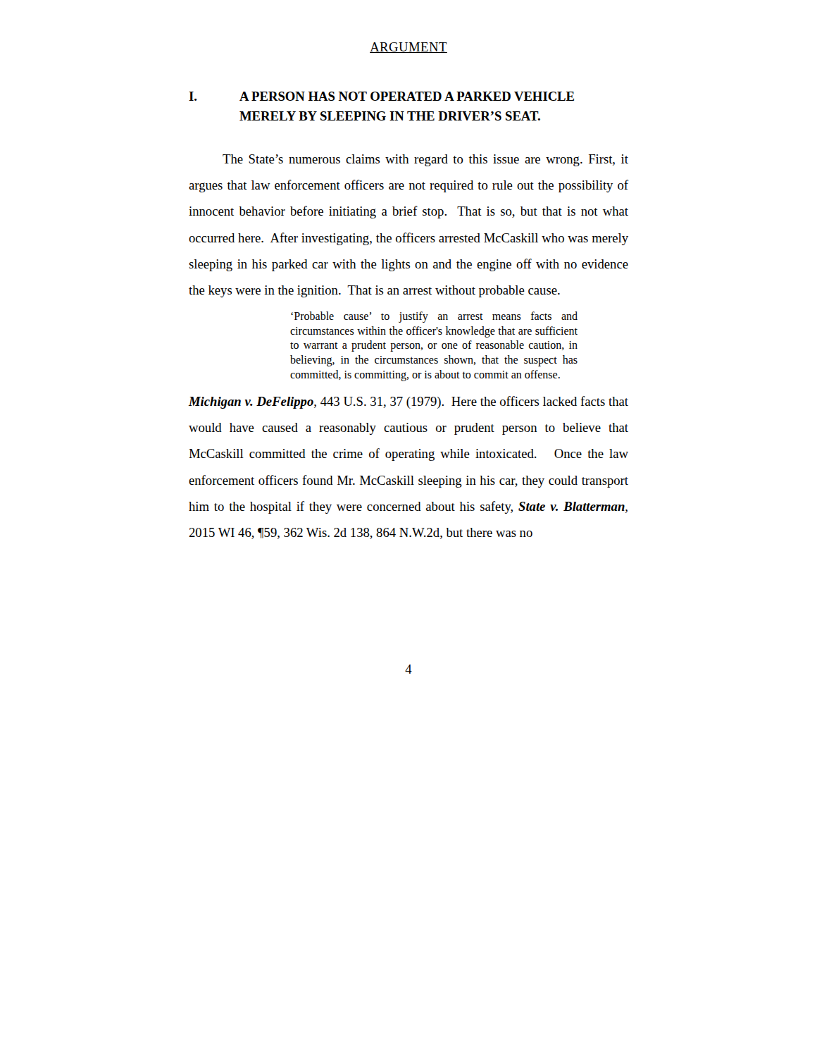ARGUMENT
I.
A PERSON HAS NOT OPERATED A PARKED VEHICLE MERELY BY SLEEPING IN THE DRIVER’S SEAT.
The State’s numerous claims with regard to this issue are wrong. First, it argues that law enforcement officers are not required to rule out the possibility of innocent behavior before initiating a brief stop. That is so, but that is not what occurred here. After investigating, the officers arrested McCaskill who was merely sleeping in his parked car with the lights on and the engine off with no evidence the keys were in the ignition. That is an arrest without probable cause.
‘Probable cause’ to justify an arrest means facts and circumstances within the officer's knowledge that are sufficient to warrant a prudent person, or one of reasonable caution, in believing, in the circumstances shown, that the suspect has committed, is committing, or is about to commit an offense.
Michigan v. DeFelippo, 443 U.S. 31, 37 (1979). Here the officers lacked facts that would have caused a reasonably cautious or prudent person to believe that McCaskill committed the crime of operating while intoxicated. Once the law enforcement officers found Mr. McCaskill sleeping in his car, they could transport him to the hospital if they were concerned about his safety, State v. Blatterman, 2015 WI 46, ¶59, 362 Wis. 2d 138, 864 N.W.2d, but there was no
4